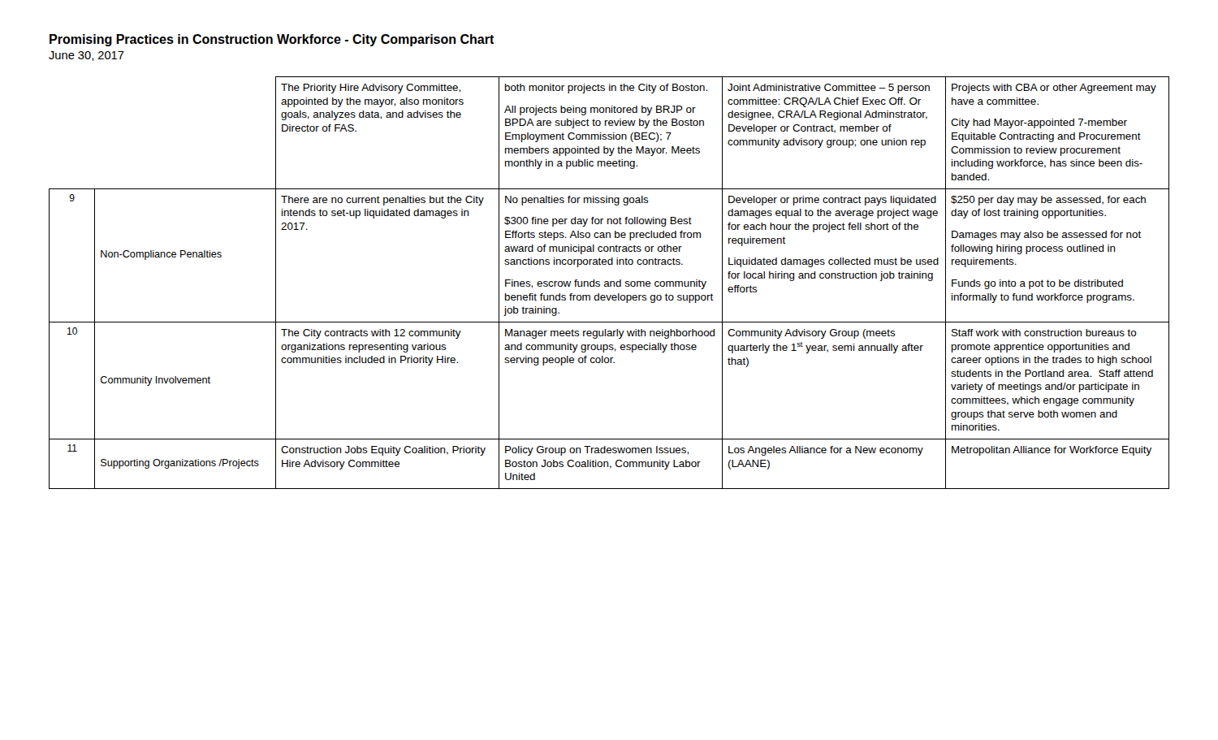Promising Practices in Construction Workforce - City Comparison Chart
June 30, 2017
| | | The Priority Hire Advisory Committee, appointed by the mayor, also monitors goals, analyzes data, and advises the Director of FAS. | both monitor projects in the City of Boston. All projects being monitored by BRJP or BPDA are subject to review by the Boston Employment Commission (BEC); 7 members appointed by the Mayor. Meets monthly in a public meeting. | Joint Administrative Committee – 5 person committee: CRQA/LA Chief Exec Off. Or designee, CRA/LA Regional Adminstrator, Developer or Contract, member of community advisory group; one union rep | Projects with CBA or other Agreement may have a committee. City had Mayor-appointed 7-member Equitable Contracting and Procurement Commission to review procurement including workforce, has since been dis-banded. |
| 9 | Non-Compliance Penalties | There are no current penalties but the City intends to set-up liquidated damages in 2017. | No penalties for missing goals $300 fine per day for not following Best Efforts steps. Also can be precluded from award of municipal contracts or other sanctions incorporated into contracts. Fines, escrow funds and some community benefit funds from developers go to support job training. | Developer or prime contract pays liquidated damages equal to the average project wage for each hour the project fell short of the requirement Liquidated damages collected must be used for local hiring and construction job training efforts | $250 per day may be assessed, for each day of lost training opportunities. Damages may also be assessed for not following hiring process outlined in requirements. Funds go into a pot to be distributed informally to fund workforce programs. |
| 10 | Community Involvement | The City contracts with 12 community organizations representing various communities included in Priority Hire. | Manager meets regularly with neighborhood and community groups, especially those serving people of color. | Community Advisory Group (meets quarterly the 1 st year, semi annually after that) | Staff work with construction bureaus to promote apprentice opportunities and career options in the trades to high school students in the Portland area. Staff attend variety of meetings and/or participate in committees, which engage community groups that serve both women and minorities. |
| 11 | Supporting Organizations /Projects | Construction Jobs Equity Coalition, Priority Hire Advisory Committee | Policy Group on Tradeswomen Issues, Boston Jobs Coalition, Community Labor United | Los Angeles Alliance for a New economy (LAANE) | Metropolitan Alliance for Workforce Equity |